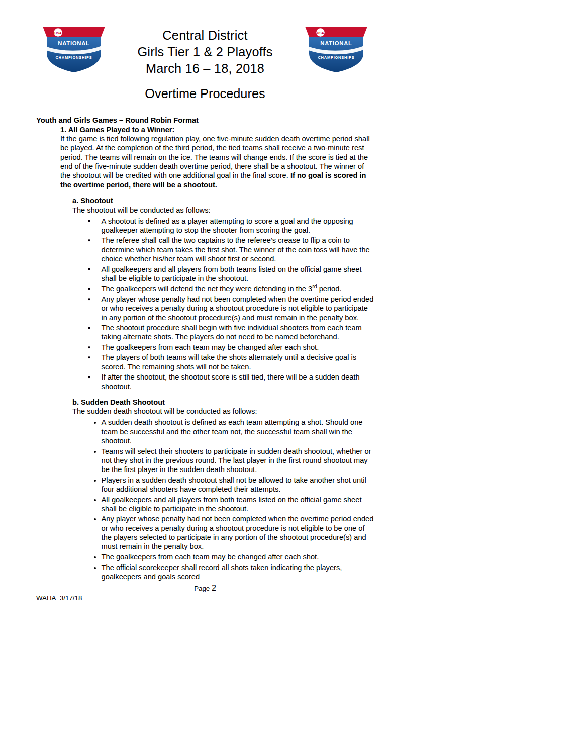USA NATIONAL CHAMPIONSHIPS
Central District
Girls Tier 1 & 2 Playoffs
March 16 – 18, 2018
USA NATIONAL CHAMPIONSHIPS
Overtime Procedures
Youth and Girls Games – Round Robin Format
1. All Games Played to a Winner:
If the game is tied following regulation play, one five-minute sudden death overtime period shall be played. At the completion of the third period, the tied teams shall receive a two-minute rest period. The teams will remain on the ice. The teams will change ends. If the score is tied at the end of the five-minute sudden death overtime period, there shall be a shootout. The winner of the shootout will be credited with one additional goal in the final score. If no goal is scored in the overtime period, there will be a shootout.
a. Shootout
The shootout will be conducted as follows:
A shootout is defined as a player attempting to score a goal and the opposing goalkeeper attempting to stop the shooter from scoring the goal.
The referee shall call the two captains to the referee’s crease to flip a coin to determine which team takes the first shot. The winner of the coin toss will have the choice whether his/her team will shoot first or second.
All goalkeepers and all players from both teams listed on the official game sheet shall be eligible to participate in the shootout.
The goalkeepers will defend the net they were defending in the 3rd period.
Any player whose penalty had not been completed when the overtime period ended or who receives a penalty during a shootout procedure is not eligible to participate in any portion of the shootout procedure(s) and must remain in the penalty box.
The shootout procedure shall begin with five individual shooters from each team taking alternate shots. The players do not need to be named beforehand.
The goalkeepers from each team may be changed after each shot.
The players of both teams will take the shots alternately until a decisive goal is scored. The remaining shots will not be taken.
If after the shootout, the shootout score is still tied, there will be a sudden death shootout.
b. Sudden Death Shootout
The sudden death shootout will be conducted as follows:
A sudden death shootout is defined as each team attempting a shot. Should one team be successful and the other team not, the successful team shall win the shootout.
Teams will select their shooters to participate in sudden death shootout, whether or not they shot in the previous round. The last player in the first round shootout may be the first player in the sudden death shootout.
Players in a sudden death shootout shall not be allowed to take another shot until four additional shooters have completed their attempts.
All goalkeepers and all players from both teams listed on the official game sheet shall be eligible to participate in the shootout.
Any player whose penalty had not been completed when the overtime period ended or who receives a penalty during a shootout procedure is not eligible to be one of the players selected to participate in any portion of the shootout procedure(s) and must remain in the penalty box.
The goalkeepers from each team may be changed after each shot.
The official scorekeeper shall record all shots taken indicating the players, goalkeepers and goals scored
Page 2
WAHA 3/17/18